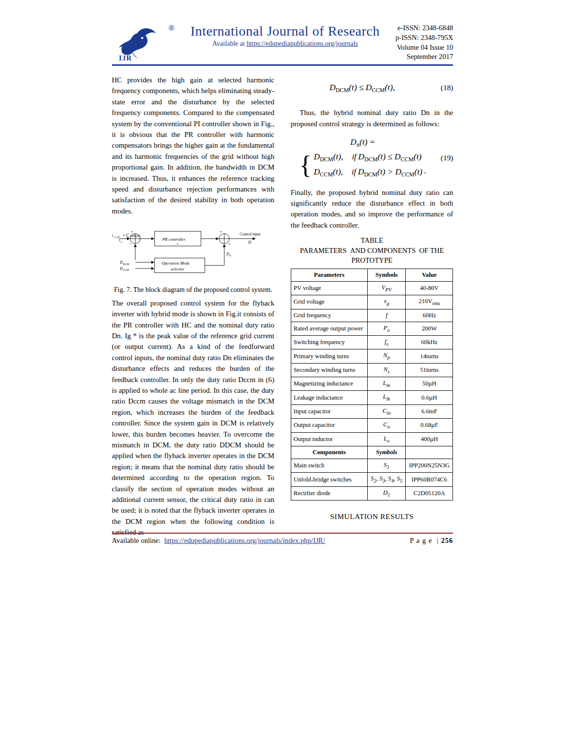IJR
®
International Journal of Research
Available at https://edupediapublications.org/journals
e-ISSN: 2348-6848
p-ISSN: 2348-795X
Volume 04 Issue 10
September 2017
HC provides the high gain at selected harmonic frequency components, which helps eliminating steady-state error and the disturbance by the selected frequency components. Compared to the compensated system by the conventional PI controller shown in Fig., it is obvious that the PR controller with harmonic compensators brings the higher gain at the fundamental and its harmonic frequencies of the grid without high proportional gain. In addition, the bandwidth in DCM is increased. Thus, it enhances the reference tracking speed and disturbance rejection performances with satisfaction of the desired stability in both operation modes.
i o_ref = I * g |sinωt| + − PR controller + + + Control input D D n D DCM D CCM Operation Mode selector i o
Fig. 7. The block diagram of the proposed control system.
The overall proposed control system for the flyback inverter with hybrid mode is shown in Fig.it consists of the PR controller with HC and the nominal duty ratio Dn. Ig * is the peak value of the reference grid current (or output current). As a kind of the feedforward control inputs, the nominal duty ratio Dn eliminates the disturbance effects and reduces the burden of the feedback controller. In only the duty ratio Dccm in (6) is applied to whole ac line period. In this case, the duty ratio Dccm causes the voltage mismatch in the DCM region, which increases the burden of the feedback controller. Since the system gain in DCM is relatively lower, this burden becomes heavier. To overcome the mismatch in DCM, the duty ratio DDCM should be applied when the flyback inverter operates in the DCM region; it means that the nominal duty ratio should be determined according to the operation region. To classify the section of operation modes without an additional current sensor, the critical duty ratio in can be used; it is noted that the flyback inverter operates in the DCM region when the following condition is satisfied as
DDCM(t) ≤ DCCM(t),
(18)
Thus, the hybrid nominal duty ratio Dn in the proposed control strategy is determined as follows:
Dn(t) = { DDCM(t), if DDCM(t) ≤ DCCM(t) DCCM(t), if DDCM(t) > DCCM(t) .
(19)
Finally, the proposed hybrid nominal duty ratio can significantly reduce the disturbance effect in both operation modes, and so improve the performance of the feedback controller.
TABLE
PARAMETERS AND COMPONENTS OF THE PROTOTYPE
| Parameters | Symbols | Value |
| --- | --- | --- |
| PV voltage | V PV | 40-80V |
| Grid voltage | v g | 210V rms |
| Grid frequency | f | 60Hz |
| Rated average output power | P o | 200W |
| Switching frequency | f s | 60kHz |
| Primary winding turns | N p | 14turns |
| Secondary winding turns | N s | 51turns |
| Magnetizing inductance | L m | 50µH |
| Leakage inductance | L lk | 0.6µH |
| Input capacitor | C in | 6.6mF |
| Output capacitor | C o | 0.68µF |
| Output inductor | L o | 400µH |
| Components | Symbols | |
| Main switch | S 1 | IPP200N25N3G |
| Unfold-bridge switches | S 2 , S 3 , S 4 , S 5 | IPP60R074C6 |
| Rectifier diode | D 1 | C2D05120A |
SIMULATION RESULTS
Available online: https://edupediapublications.org/journals/index.php/IJR/
P a g e | 256